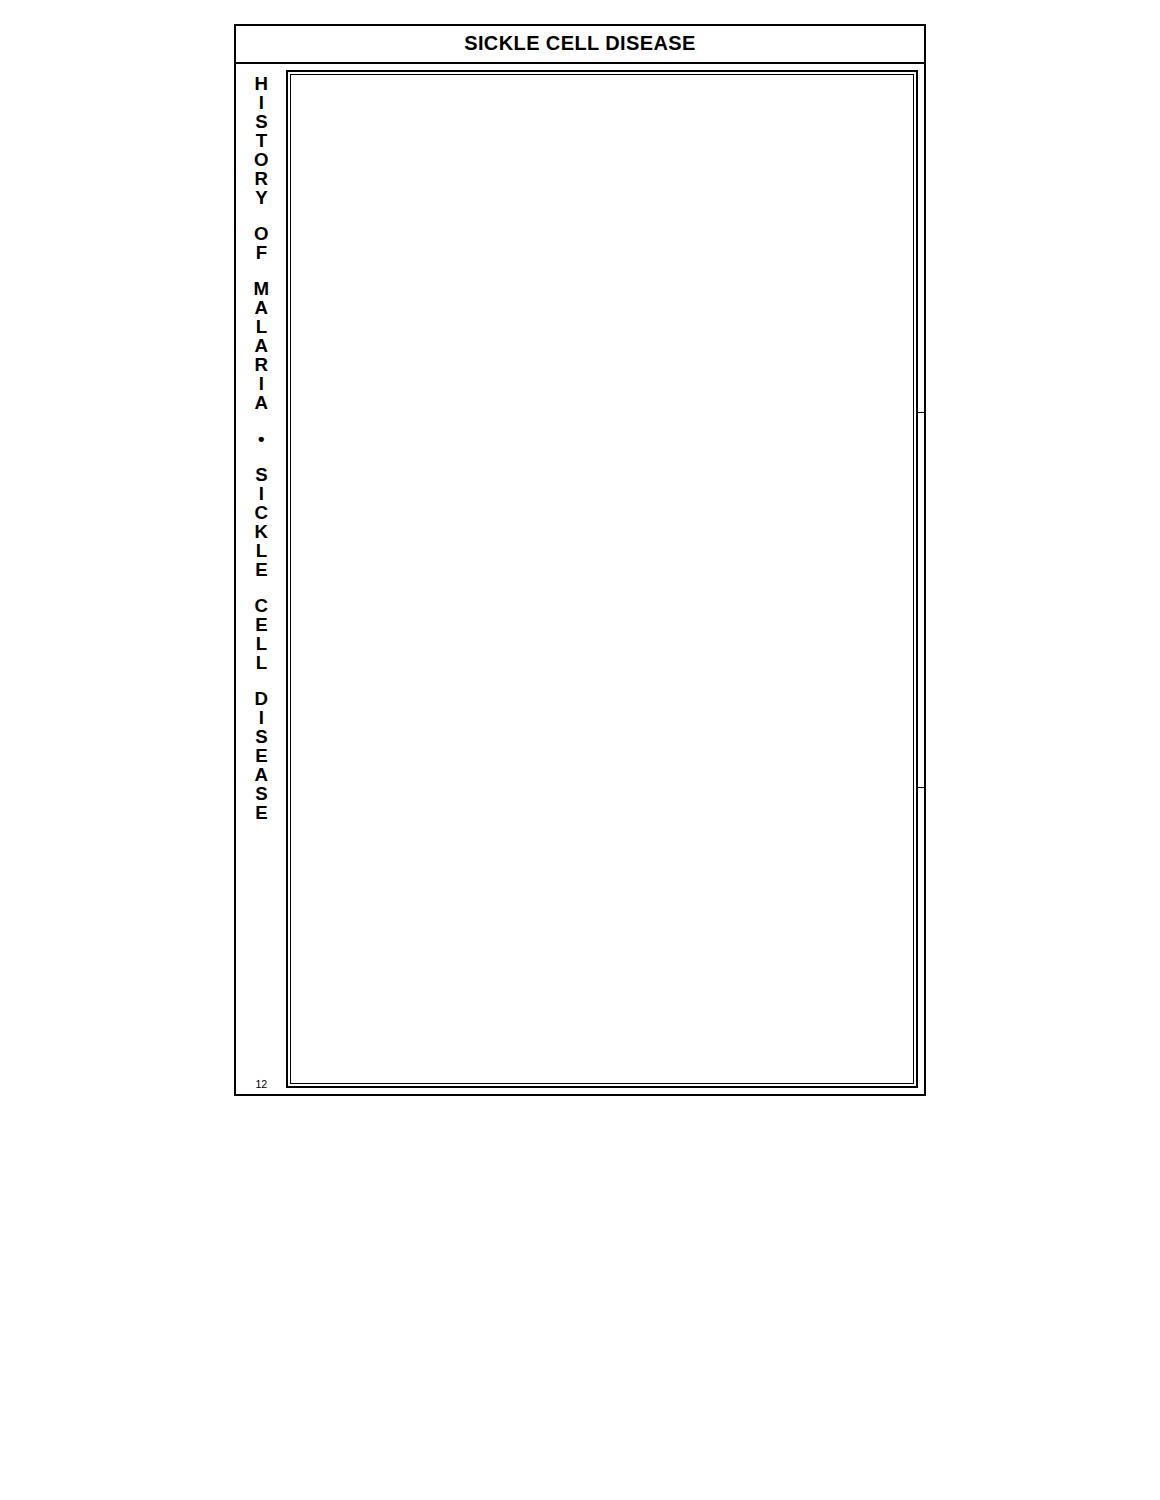SICKLE CELL DISEASE
H I S T O R Y O F M A L A R I A • S I C K L E C E L L D I S E A S E
12